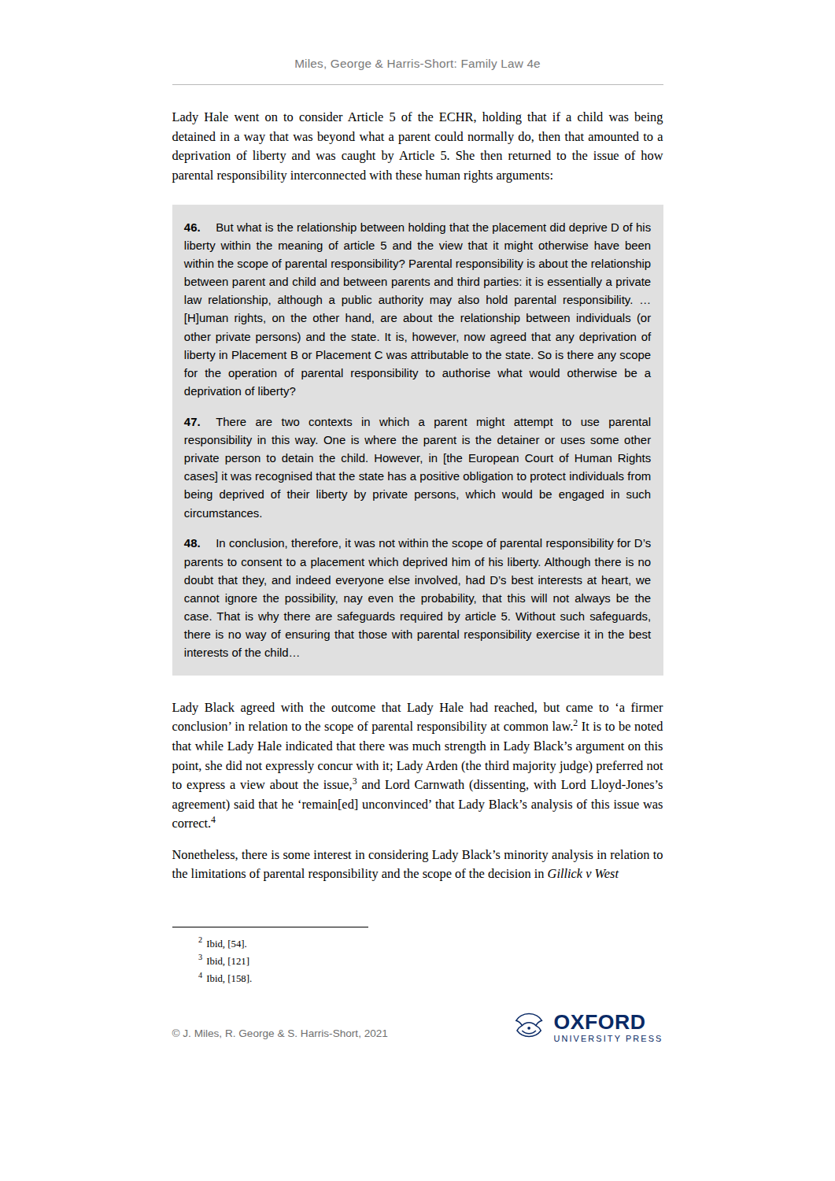Miles, George & Harris-Short: Family Law 4e
Lady Hale went on to consider Article 5 of the ECHR, holding that if a child was being detained in a way that was beyond what a parent could normally do, then that amounted to a deprivation of liberty and was caught by Article 5. She then returned to the issue of how parental responsibility interconnected with these human rights arguments:
46. But what is the relationship between holding that the placement did deprive D of his liberty within the meaning of article 5 and the view that it might otherwise have been within the scope of parental responsibility? Parental responsibility is about the relationship between parent and child and between parents and third parties: it is essentially a private law relationship, although a public authority may also hold parental responsibility. … [H]uman rights, on the other hand, are about the relationship between individuals (or other private persons) and the state. It is, however, now agreed that any deprivation of liberty in Placement B or Placement C was attributable to the state. So is there any scope for the operation of parental responsibility to authorise what would otherwise be a deprivation of liberty?
47. There are two contexts in which a parent might attempt to use parental responsibility in this way. One is where the parent is the detainer or uses some other private person to detain the child. However, in [the European Court of Human Rights cases] it was recognised that the state has a positive obligation to protect individuals from being deprived of their liberty by private persons, which would be engaged in such circumstances.
48. In conclusion, therefore, it was not within the scope of parental responsibility for D’s parents to consent to a placement which deprived him of his liberty. Although there is no doubt that they, and indeed everyone else involved, had D’s best interests at heart, we cannot ignore the possibility, nay even the probability, that this will not always be the case. That is why there are safeguards required by article 5. Without such safeguards, there is no way of ensuring that those with parental responsibility exercise it in the best interests of the child…
Lady Black agreed with the outcome that Lady Hale had reached, but came to ‘a firmer conclusion’ in relation to the scope of parental responsibility at common law.2 It is to be noted that while Lady Hale indicated that there was much strength in Lady Black’s argument on this point, she did not expressly concur with it; Lady Arden (the third majority judge) preferred not to express a view about the issue,3 and Lord Carnwath (dissenting, with Lord Lloyd-Jones’s agreement) said that he ‘remain[ed] unconvinced’ that Lady Black’s analysis of this issue was correct.4
Nonetheless, there is some interest in considering Lady Black’s minority analysis in relation to the limitations of parental responsibility and the scope of the decision in Gillick v West
2 Ibid, [54].
3 Ibid, [121]
4 Ibid, [158].
© J. Miles, R. George & S. Harris-Short, 2021
OXFORD UNIVERSITY PRESS